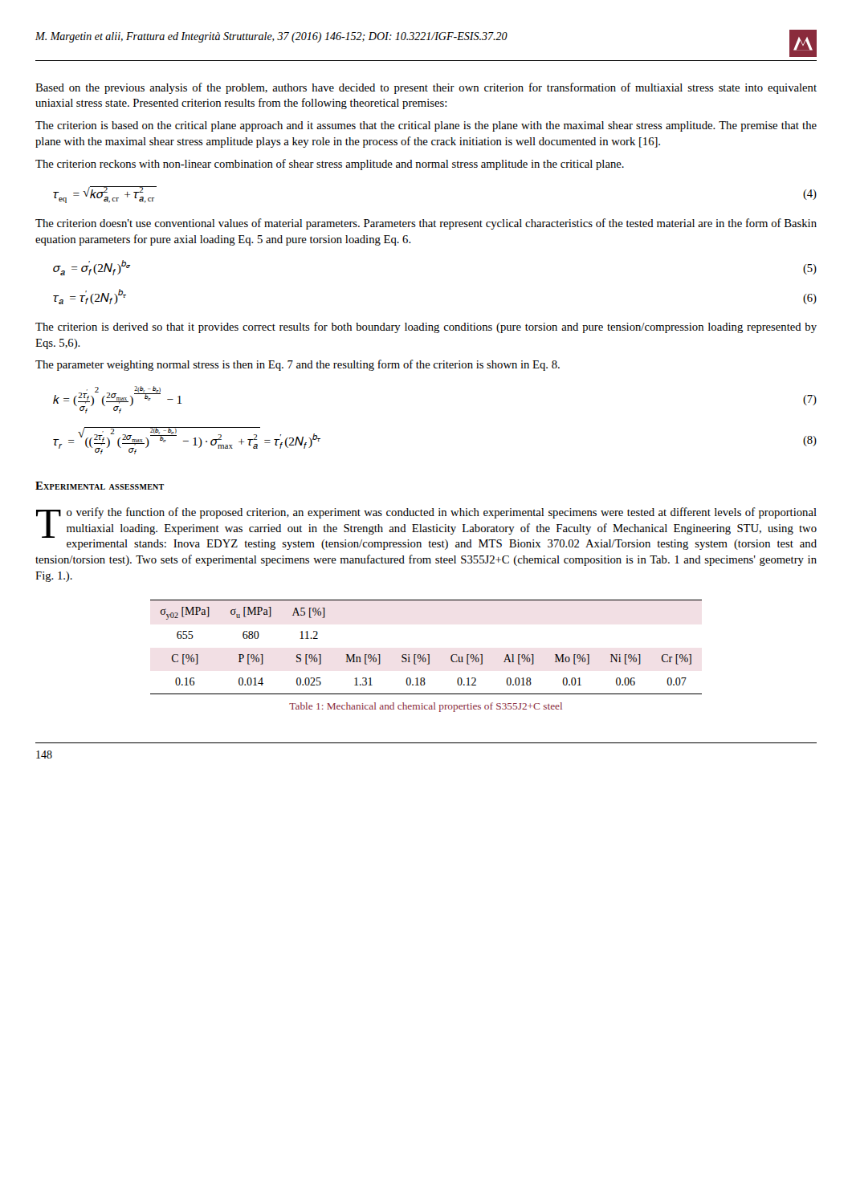M. Margetin et alii, Frattura ed Integrità Strutturale, 37 (2016) 146-152; DOI: 10.3221/IGF-ESIS.37.20
Based on the previous analysis of the problem, authors have decided to present their own criterion for transformation of multiaxial stress state into equivalent uniaxial stress state. Presented criterion results from the following theoretical premises:
The criterion is based on the critical plane approach and it assumes that the critical plane is the plane with the maximal shear stress amplitude. The premise that the plane with the maximal shear stress amplitude plays a key role in the process of the crack initiation is well documented in work [16].
The criterion reckons with non-linear combination of shear stress amplitude and normal stress amplitude in the critical plane.
τeq = k σa,cr2 + τa,cr2
(4)
The criterion doesn't use conventional values of material parameters. Parameters that represent cyclical characteristics of the tested material are in the form of Baskin equation parameters for pure axial loading Eq. 5 and pure torsion loading Eq. 6.
σa = σf′ (2Nf) bσ
(5)
τa = τf′ (2Nf) bτ
(6)
The criterion is derived so that it provides correct results for both boundary loading conditions (pure torsion and pure tension/compression loading represented by Eqs. 5,6).
The parameter weighting normal stress is then in Eq. 7 and the resulting form of the criterion is shown in Eq. 8.
k = ( 2τf′ σf′ ) 2 ( 2σmax σf′ ) 2(bτ−bσ) bσ − 1
(7)
τr = ( ( 2τf′ σf′ ) 2 ( 2σmax σf′ ) 2(bτ−bσ) bσ − 1 ) · σmax2 + τa2 = τf′ (2Nf) bτ
(8)
Experimental assessment
To verify the function of the proposed criterion, an experiment was conducted in which experimental specimens were tested at different levels of proportional multiaxial loading. Experiment was carried out in the Strength and Elasticity Laboratory of the Faculty of Mechanical Engineering STU, using two experimental stands: Inova EDYZ testing system (tension/compression test) and MTS Bionix 370.02 Axial/Torsion testing system (torsion test and tension/torsion test). Two sets of experimental specimens were manufactured from steel S355J2+C (chemical composition is in Tab. 1 and specimens' geometry in Fig. 1.).
| σ y02 [MPa] | σ u [MPa] | A5 [%] | |
| 655 | 680 | 11.2 | |
| C [%] | P [%] | S [%] | Mn [%] | Si [%] | Cu [%] | Al [%] | Mo [%] | Ni [%] | Cr [%] |
| 0.16 | 0.014 | 0.025 | 1.31 | 0.18 | 0.12 | 0.018 | 0.01 | 0.06 | 0.07 |
Table 1: Mechanical and chemical properties of S355J2+C steel
148